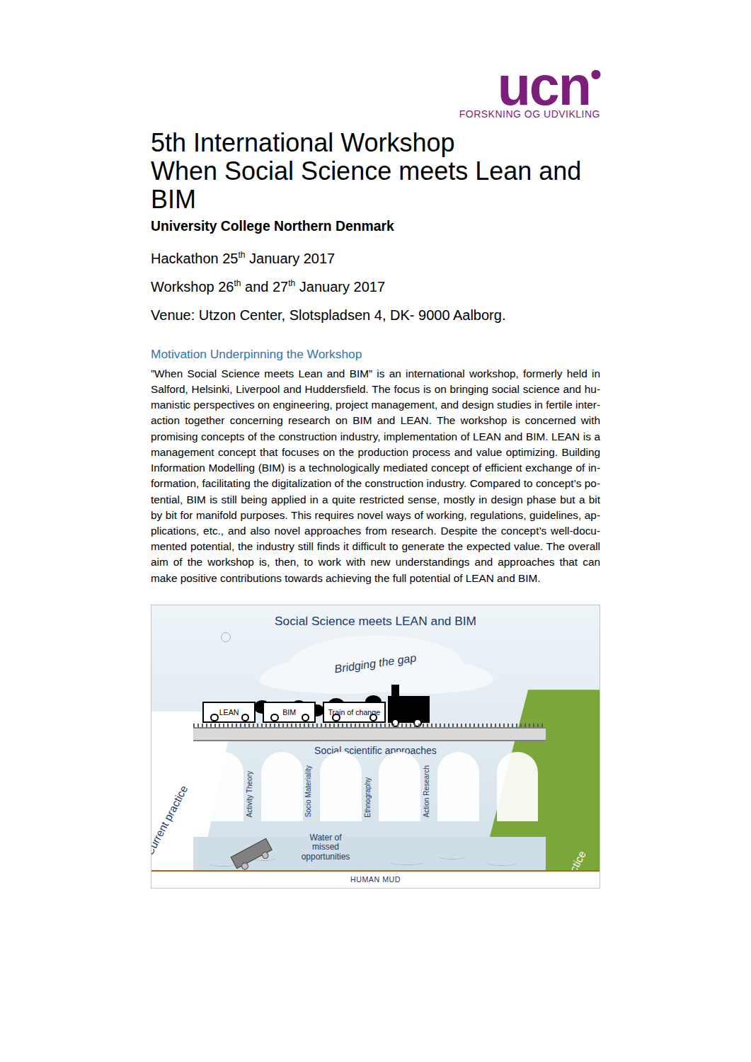ucn•
FORSKNING OG UDVIKLING
5th International Workshop
When Social Science meets Lean and BIM
University College Northern Denmark
Hackathon 25th January 2017
Workshop 26th and 27th January 2017
Venue: Utzon Center, Slotspladsen 4, DK- 9000 Aalborg.
Motivation Underpinning the Workshop
”When Social Science meets Lean and BIM” is an international workshop, formerly held in Salford, Helsinki, Liverpool and Huddersfield. The focus is on bringing social science and humanistic perspectives on engineering, project management, and design studies in fertile interaction together concerning research on BIM and LEAN. The workshop is concerned with promising concepts of the construction industry, implementation of LEAN and BIM. LEAN is a management concept that focuses on the production process and value optimizing. Building Information Modelling (BIM) is a technologically mediated concept of efficient exchange of information, facilitating the digitalization of the construction industry. Compared to concept’s potential, BIM is still being applied in a quite restricted sense, mostly in design phase but a bit by bit for manifold purposes. This requires novel ways of working, regulations, guidelines, applications, etc., and also novel approaches from research. Despite the concept’s well-documented potential, the industry still finds it difficult to generate the expected value. The overall aim of the workshop is, then, to work with new understandings and approaches that can make positive contributions towards achieving the full potential of LEAN and BIM.
Social Science meets LEAN and BIM
Bridging the gap
Current practice
Improved practice
LEAN
BIM
Train of change
Social scientific approaches
Activity Theory
Socio Materiality
Ethnography
Action Research
Water of
missed
opportunities
HUMAN MUD